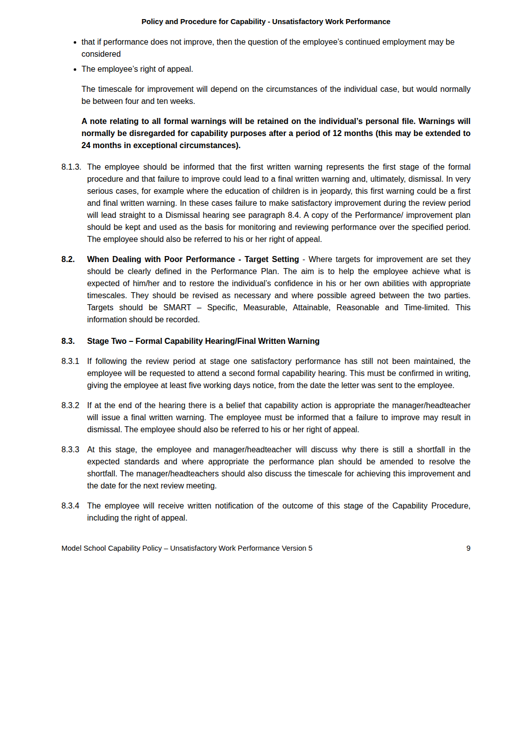Policy and Procedure for Capability - Unsatisfactory Work Performance
that if performance does not improve, then the question of the employee’s continued employment may be considered
The employee’s right of appeal.
The timescale for improvement will depend on the circumstances of the individual case, but would normally be between four and ten weeks.
A note relating to all formal warnings will be retained on the individual’s personal file. Warnings will normally be disregarded for capability purposes after a period of 12 months (this may be extended to 24 months in exceptional circumstances).
8.1.3.
The employee should be informed that the first written warning represents the first stage of the formal procedure and that failure to improve could lead to a final written warning and, ultimately, dismissal. In very serious cases, for example where the education of children is in jeopardy, this first warning could be a first and final written warning. In these cases failure to make satisfactory improvement during the review period will lead straight to a Dismissal hearing see paragraph 8.4. A copy of the Performance/ improvement plan should be kept and used as the basis for monitoring and reviewing performance over the specified period. The employee should also be referred to his or her right of appeal.
8.2.
When Dealing with Poor Performance - Target Setting - Where targets for improvement are set they should be clearly defined in the Performance Plan. The aim is to help the employee achieve what is expected of him/her and to restore the individual’s confidence in his or her own abilities with appropriate timescales. They should be revised as necessary and where possible agreed between the two parties. Targets should be SMART – Specific, Measurable, Attainable, Reasonable and Time-limited. This information should be recorded.
8.3. Stage Two – Formal Capability Hearing/Final Written Warning
8.3.1
If following the review period at stage one satisfactory performance has still not been maintained, the employee will be requested to attend a second formal capability hearing. This must be confirmed in writing, giving the employee at least five working days notice, from the date the letter was sent to the employee.
8.3.2
If at the end of the hearing there is a belief that capability action is appropriate the manager/headteacher will issue a final written warning. The employee must be informed that a failure to improve may result in dismissal. The employee should also be referred to his or her right of appeal.
8.3.3
At this stage, the employee and manager/headteacher will discuss why there is still a shortfall in the expected standards and where appropriate the performance plan should be amended to resolve the shortfall. The manager/headteachers should also discuss the timescale for achieving this improvement and the date for the next review meeting.
8.3.4
The employee will receive written notification of the outcome of this stage of the Capability Procedure, including the right of appeal.
Model School Capability Policy – Unsatisfactory Work Performance Version 5 9